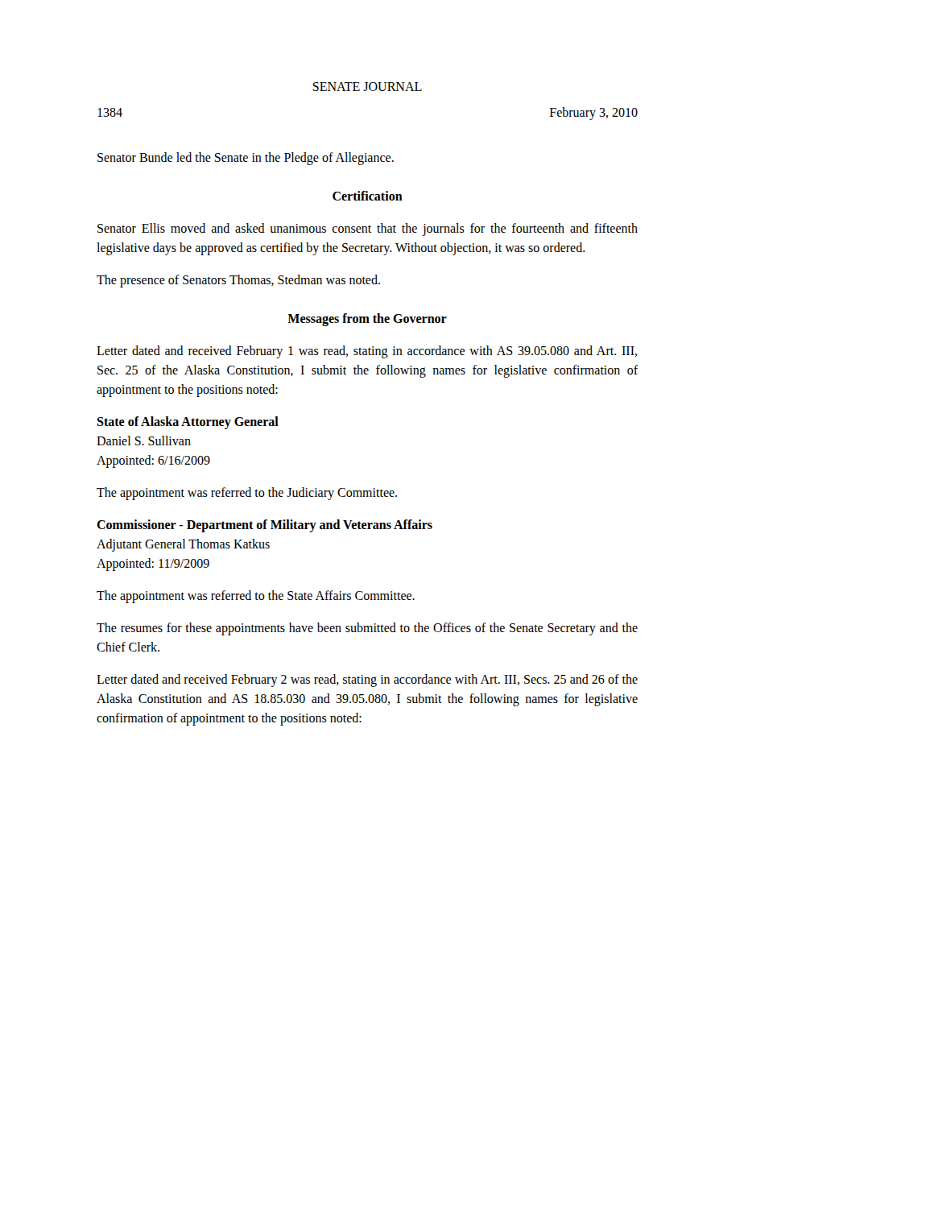SENATE JOURNAL
1384 February 3, 2010
Senator Bunde led the Senate in the Pledge of Allegiance.
Certification
Senator Ellis moved and asked unanimous consent that the journals for the fourteenth and fifteenth legislative days be approved as certified by the Secretary. Without objection, it was so ordered.
The presence of Senators Thomas, Stedman was noted.
Messages from the Governor
Letter dated and received February 1 was read, stating in accordance with AS 39.05.080 and Art. III, Sec. 25 of the Alaska Constitution, I submit the following names for legislative confirmation of appointment to the positions noted:
State of Alaska Attorney General
Daniel S. Sullivan
Appointed: 6/16/2009
The appointment was referred to the Judiciary Committee.
Commissioner - Department of Military and Veterans Affairs
Adjutant General Thomas Katkus
Appointed: 11/9/2009
The appointment was referred to the State Affairs Committee.
The resumes for these appointments have been submitted to the Offices of the Senate Secretary and the Chief Clerk.
Letter dated and received February 2 was read, stating in accordance with Art. III, Secs. 25 and 26 of the Alaska Constitution and AS 18.85.030 and 39.05.080, I submit the following names for legislative confirmation of appointment to the positions noted: